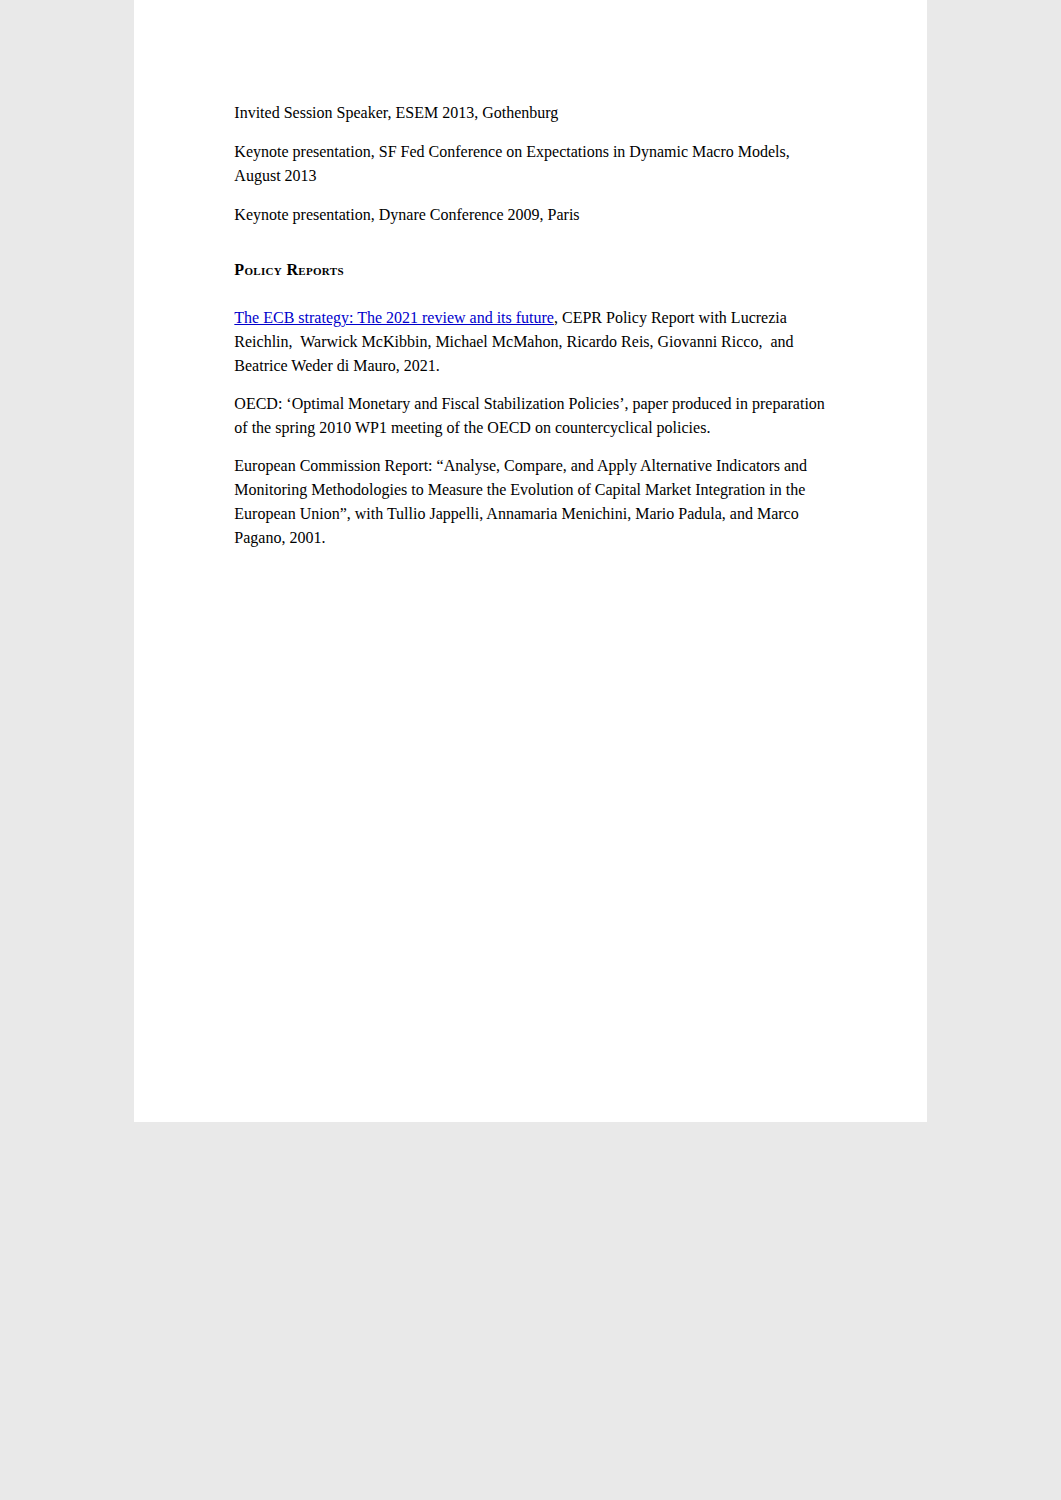Invited Session Speaker, ESEM 2013, Gothenburg
Keynote presentation, SF Fed Conference on Expectations in Dynamic Macro Models, August 2013
Keynote presentation, Dynare Conference 2009, Paris
Policy Reports
The ECB strategy: The 2021 review and its future, CEPR Policy Report with Lucrezia Reichlin, Warwick McKibbin, Michael McMahon, Ricardo Reis, Giovanni Ricco, and Beatrice Weder di Mauro, 2021.
OECD: ‘Optimal Monetary and Fiscal Stabilization Policies’, paper produced in preparation of the spring 2010 WP1 meeting of the OECD on countercyclical policies.
European Commission Report: “Analyse, Compare, and Apply Alternative Indicators and Monitoring Methodologies to Measure the Evolution of Capital Market Integration in the European Union”, with Tullio Jappelli, Annamaria Menichini, Mario Padula, and Marco Pagano, 2001.